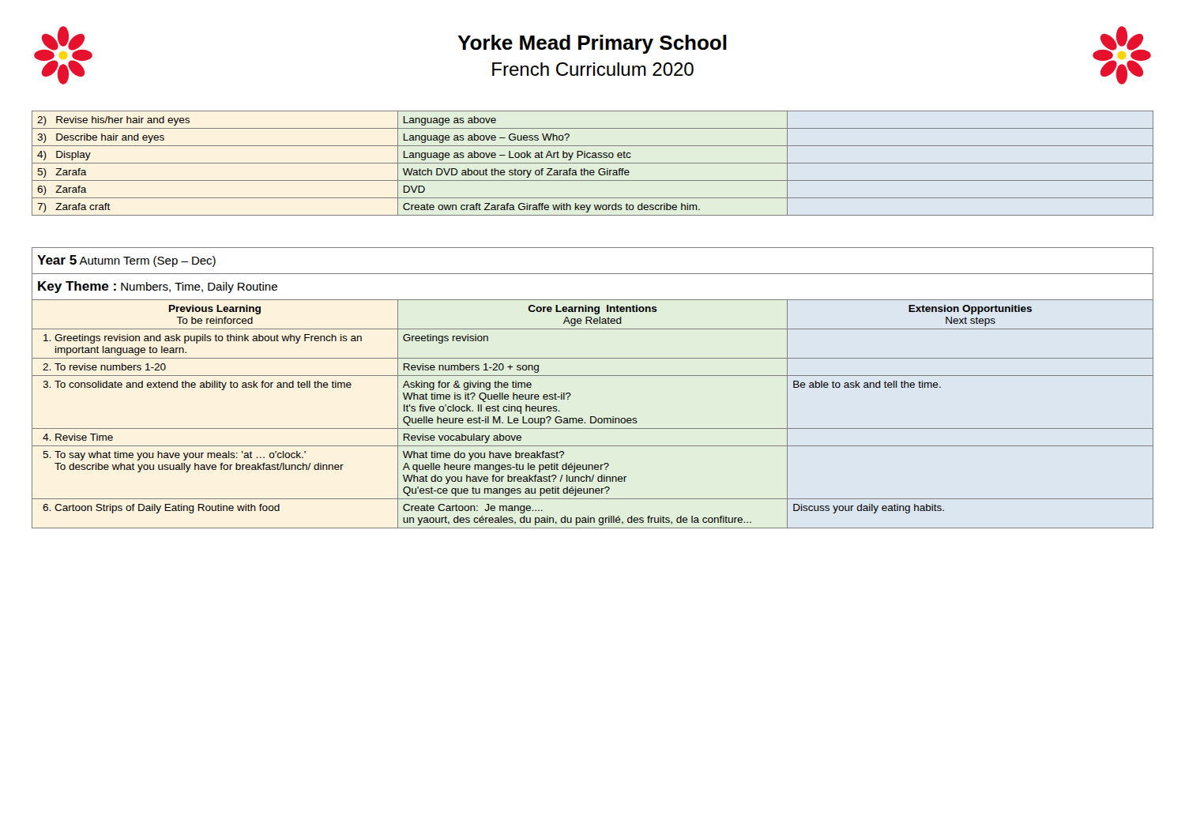Yorke Mead Primary School
French Curriculum 2020
| 2) Revise his/her hair and eyes | Language as above | |
| 3) Describe hair and eyes | Language as above – Guess Who? | |
| 4) Display | Language as above – Look at Art by Picasso etc | |
| 5) Zarafa | Watch DVD about the story of Zarafa the Giraffe | |
| 6) Zarafa | DVD | |
| 7) Zarafa craft | Create own craft Zarafa Giraffe with key words to describe him. | |
| Year 5 Autumn Term (Sep – Dec) |
| Key Theme : Numbers, Time, Daily Routine |
| Previous Learning To be reinforced | Core Learning Intentions Age Related | Extension Opportunities Next steps |
| Greetings revision and ask pupils to think about why French is an important language to learn. | Greetings revision | |
| To revise numbers 1-20 | Revise numbers 1-20 + song | |
| To consolidate and extend the ability to ask for and tell the time | Asking for & giving the time What time is it? Quelle heure est-il? It's five o’clock. Il est cinq heures. Quelle heure est-il M. Le Loup? Game. Dominoes | Be able to ask and tell the time. |
| Revise Time | Revise vocabulary above | |
| To say what time you have your meals: 'at … o'clock.' To describe what you usually have for breakfast/lunch/ dinner | What time do you have breakfast? A quelle heure manges-tu le petit déjeuner? What do you have for breakfast? / lunch/ dinner Qu'est-ce que tu manges au petit déjeuner? | |
| Cartoon Strips of Daily Eating Routine with food | Create Cartoon: Je mange.... un yaourt, des céreales, du pain, du pain grillé, des fruits, de la confiture... | Discuss your daily eating habits. |